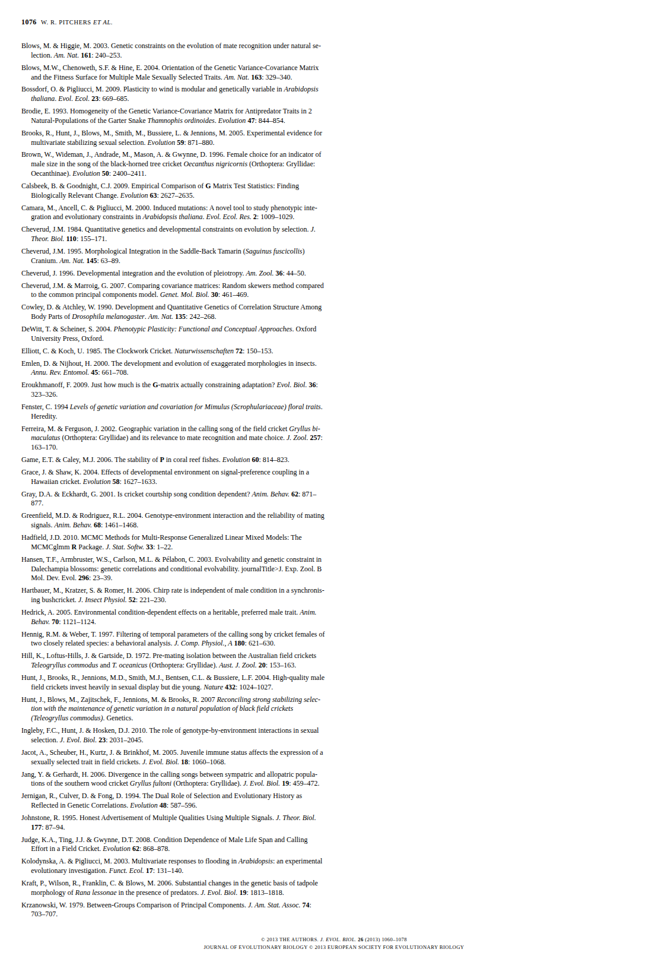1076 W. R. Pitchers et al.
Blows, M. & Higgie, M. 2003. Genetic constraints on the evolution of mate recognition under natural selection. Am. Nat. 161: 240–253.
Blows, M.W., Chenoweth, S.F. & Hine, E. 2004. Orientation of the Genetic Variance-Covariance Matrix and the Fitness Surface for Multiple Male Sexually Selected Traits. Am. Nat. 163: 329–340.
Bossdorf, O. & Pigliucci, M. 2009. Plasticity to wind is modular and genetically variable in Arabidopsis thaliana. Evol. Ecol. 23: 669–685.
Brodie, E. 1993. Homogeneity of the Genetic Variance-Covariance Matrix for Antipredator Traits in 2 Natural-Populations of the Garter Snake Thamnophis ordinoides. Evolution 47: 844–854.
Brooks, R., Hunt, J., Blows, M., Smith, M., Bussiere, L. & Jennions, M. 2005. Experimental evidence for multivariate stabilizing sexual selection. Evolution 59: 871–880.
Brown, W., Wideman, J., Andrade, M., Mason, A. & Gwynne, D. 1996. Female choice for an indicator of male size in the song of the black-horned tree cricket Oecanthus nigricornis (Orthoptera: Gryllidae: Oecanthinae). Evolution 50: 2400–2411.
Calsbeek, B. & Goodnight, C.J. 2009. Empirical Comparison of G Matrix Test Statistics: Finding Biologically Relevant Change. Evolution 63: 2627–2635.
Camara, M., Ancell, C. & Pigliucci, M. 2000. Induced mutations: A novel tool to study phenotypic integration and evolutionary constraints in Arabidopsis thaliana. Evol. Ecol. Res. 2: 1009–1029.
Cheverud, J.M. 1984. Quantitative genetics and developmental constraints on evolution by selection. J. Theor. Biol. 110: 155–171.
Cheverud, J.M. 1995. Morphological Integration in the Saddle-Back Tamarin (Saguinus fuscicollis) Cranium. Am. Nat. 145: 63–89.
Cheverud, J. 1996. Developmental integration and the evolution of pleiotropy. Am. Zool. 36: 44–50.
Cheverud, J.M. & Marroig, G. 2007. Comparing covariance matrices: Random skewers method compared to the common principal components model. Genet. Mol. Biol. 30: 461–469.
Cowley, D. & Atchley, W. 1990. Development and Quantitative Genetics of Correlation Structure Among Body Parts of Drosophila melanogaster. Am. Nat. 135: 242–268.
DeWitt, T. & Scheiner, S. 2004. Phenotypic Plasticity: Functional and Conceptual Approaches. Oxford University Press, Oxford.
Elliott, C. & Koch, U. 1985. The Clockwork Cricket. Naturwissenschaften 72: 150–153.
Emlen, D. & Nijhout, H. 2000. The development and evolution of exaggerated morphologies in insects. Annu. Rev. Entomol. 45: 661–708.
Eroukhmanoff, F. 2009. Just how much is the G-matrix actually constraining adaptation? Evol. Biol. 36: 323–326.
Fenster, C. 1994 Levels of genetic variation and covariation for Mimulus (Scrophulariaceae) floral traits. Heredity.
Ferreira, M. & Ferguson, J. 2002. Geographic variation in the calling song of the field cricket Gryllus bimaculatus (Orthoptera: Gryllidae) and its relevance to mate recognition and mate choice. J. Zool. 257: 163–170.
Game, E.T. & Caley, M.J. 2006. The stability of P in coral reef fishes. Evolution 60: 814–823.
Grace, J. & Shaw, K. 2004. Effects of developmental environment on signal-preference coupling in a Hawaiian cricket. Evolution 58: 1627–1633.
Gray, D.A. & Eckhardt, G. 2001. Is cricket courtship song condition dependent? Anim. Behav. 62: 871–877.
Greenfield, M.D. & Rodriguez, R.L. 2004. Genotype-environment interaction and the reliability of mating signals. Anim. Behav. 68: 1461–1468.
Hadfield, J.D. 2010. MCMC Methods for Multi-Response Generalized Linear Mixed Models: The MCMCglmm R Package. J. Stat. Softw. 33: 1–22.
Hansen, T.F., Armbruster, W.S., Carlson, M.L. & Pélabon, C. 2003. Evolvability and genetic constraint in Dalechampia blossoms: genetic correlations and conditional evolvability. journalTitle>J. Exp. Zool. B Mol. Dev. Evol. 296: 23–39.
Hartbauer, M., Kratzer, S. & Romer, H. 2006. Chirp rate is independent of male condition in a synchronising bushcricket. J. Insect Physiol. 52: 221–230.
Hedrick, A. 2005. Environmental condition-dependent effects on a heritable, preferred male trait. Anim. Behav. 70: 1121–1124.
Hennig, R.M. & Weber, T. 1997. Filtering of temporal parameters of the calling song by cricket females of two closely related species: a behavioral analysis. J. Comp. Physiol., A 180: 621–630.
Hill, K., Loftus-Hills, J. & Gartside, D. 1972. Pre-mating isolation between the Australian field crickets Teleogryllus commodus and T. oceanicus (Orthoptera: Gryllidae). Aust. J. Zool. 20: 153–163.
Hunt, J., Brooks, R., Jennions, M.D., Smith, M.J., Bentsen, C.L. & Bussiere, L.F. 2004. High-quality male field crickets invest heavily in sexual display but die young. Nature 432: 1024–1027.
Hunt, J., Blows, M., Zajitschek, F., Jennions, M. & Brooks, R. 2007 Reconciling strong stabilizing selection with the maintenance of genetic variation in a natural population of black field crickets (Teleogryllus commodus). Genetics.
Ingleby, F.C., Hunt, J. & Hosken, D.J. 2010. The role of genotype-by-environment interactions in sexual selection. J. Evol. Biol. 23: 2031–2045.
Jacot, A., Scheuber, H., Kurtz, J. & Brinkhof, M. 2005. Juvenile immune status affects the expression of a sexually selected trait in field crickets. J. Evol. Biol. 18: 1060–1068.
Jang, Y. & Gerhardt, H. 2006. Divergence in the calling songs between sympatric and allopatric populations of the southern wood cricket Gryllus fultoni (Orthoptera: Gryllidae). J. Evol. Biol. 19: 459–472.
Jernigan, R., Culver, D. & Fong, D. 1994. The Dual Role of Selection and Evolutionary History as Reflected in Genetic Correlations. Evolution 48: 587–596.
Johnstone, R. 1995. Honest Advertisement of Multiple Qualities Using Multiple Signals. J. Theor. Biol. 177: 87–94.
Judge, K.A., Ting, J.J. & Gwynne, D.T. 2008. Condition Dependence of Male Life Span and Calling Effort in a Field Cricket. Evolution 62: 868–878.
Kolodynska, A. & Pigliucci, M. 2003. Multivariate responses to flooding in Arabidopsis: an experimental evolutionary investigation. Funct. Ecol. 17: 131–140.
Kraft, P., Wilson, R., Franklin, C. & Blows, M. 2006. Substantial changes in the genetic basis of tadpole morphology of Rana lessonae in the presence of predators. J. Evol. Biol. 19: 1813–1818.
Krzanowski, W. 1979. Between-Groups Comparison of Principal Components. J. Am. Stat. Assoc. 74: 703–707.
© 2013 THE AUTHORS. J. EVOL. BIOL. 26 (2013) 1060–1078
JOURNAL OF EVOLUTIONARY BIOLOGY © 2013 EUROPEAN SOCIETY FOR EVOLUTIONARY BIOLOGY